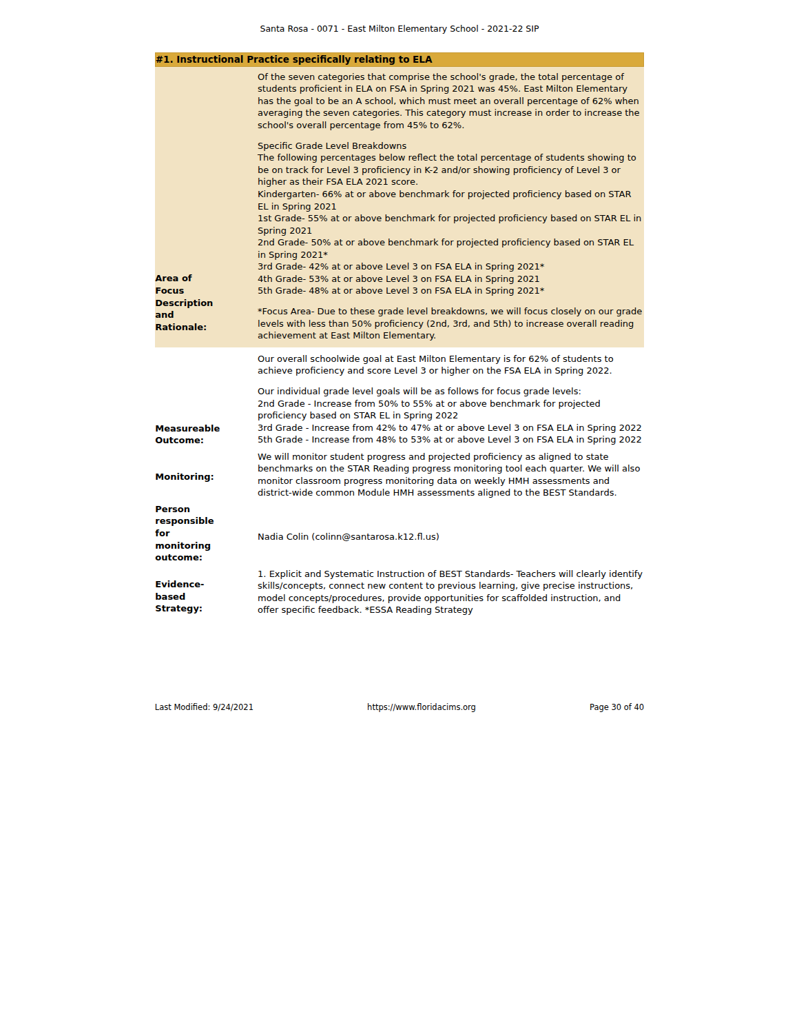Santa Rosa - 0071 - East Milton Elementary School - 2021-22 SIP
| #1. Instructional Practice specifically relating to ELA |
| Area of Focus Description and Rationale: | Of the seven categories that comprise the school's grade, the total percentage of students proficient in ELA on FSA in Spring 2021 was 45%. East Milton Elementary has the goal to be an A school, which must meet an overall percentage of 62% when averaging the seven categories. This category must increase in order to increase the school's overall percentage from 45% to 62%. Specific Grade Level Breakdowns The following percentages below reflect the total percentage of students showing to be on track for Level 3 proficiency in K-2 and/or showing proficiency of Level 3 or higher as their FSA ELA 2021 score. Kindergarten- 66% at or above benchmark for projected proficiency based on STAR EL in Spring 2021 1st Grade- 55% at or above benchmark for projected proficiency based on STAR EL in Spring 2021 2nd Grade- 50% at or above benchmark for projected proficiency based on STAR EL in Spring 2021* 3rd Grade- 42% at or above Level 3 on FSA ELA in Spring 2021* 4th Grade- 53% at or above Level 3 on FSA ELA in Spring 2021 5th Grade- 48% at or above Level 3 on FSA ELA in Spring 2021* *Focus Area- Due to these grade level breakdowns, we will focus closely on our grade levels with less than 50% proficiency (2nd, 3rd, and 5th) to increase overall reading achievement at East Milton Elementary. |
| Measureable Outcome: | Our overall schoolwide goal at East Milton Elementary is for 62% of students to achieve proficiency and score Level 3 or higher on the FSA ELA in Spring 2022. Our individual grade level goals will be as follows for focus grade levels: 2nd Grade - Increase from 50% to 55% at or above benchmark for projected proficiency based on STAR EL in Spring 2022 3rd Grade - Increase from 42% to 47% at or above Level 3 on FSA ELA in Spring 2022 5th Grade - Increase from 48% to 53% at or above Level 3 on FSA ELA in Spring 2022 |
| Monitoring: | We will monitor student progress and projected proficiency as aligned to state benchmarks on the STAR Reading progress monitoring tool each quarter. We will also monitor classroom progress monitoring data on weekly HMH assessments and district-wide common Module HMH assessments aligned to the BEST Standards. |
| Person responsible for monitoring outcome: | Nadia Colin (colinn@santarosa.k12.fl.us) |
| Evidence- based Strategy: | 1. Explicit and Systematic Instruction of BEST Standards- Teachers will clearly identify skills/concepts, connect new content to previous learning, give precise instructions, model concepts/procedures, provide opportunities for scaffolded instruction, and offer specific feedback. *ESSA Reading Strategy |
Last Modified: 9/24/2021
https://www.floridacims.org
Page 30 of 40